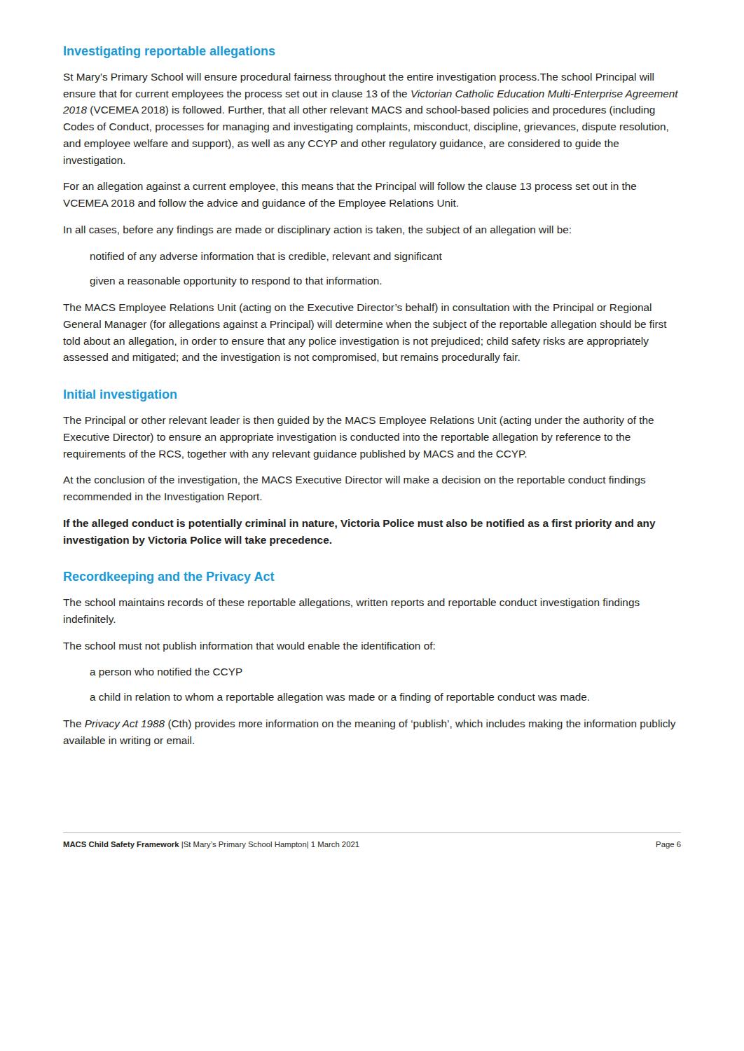Investigating reportable allegations
St Mary’s Primary School will ensure procedural fairness throughout the entire investigation process.The school Principal will ensure that for current employees the process set out in clause 13 of the Victorian Catholic Education Multi-Enterprise Agreement 2018 (VCEMEA 2018) is followed. Further, that all other relevant MACS and school-based policies and procedures (including Codes of Conduct, processes for managing and investigating complaints, misconduct, discipline, grievances, dispute resolution, and employee welfare and support), as well as any CCYP and other regulatory guidance, are considered to guide the investigation.
For an allegation against a current employee, this means that the Principal will follow the clause 13 process set out in the VCEMEA 2018 and follow the advice and guidance of the Employee Relations Unit.
In all cases, before any findings are made or disciplinary action is taken, the subject of an allegation will be:
notified of any adverse information that is credible, relevant and significant
given a reasonable opportunity to respond to that information.
The MACS Employee Relations Unit (acting on the Executive Director’s behalf) in consultation with the Principal or Regional General Manager (for allegations against a Principal) will determine when the subject of the reportable allegation should be first told about an allegation, in order to ensure that any police investigation is not prejudiced; child safety risks are appropriately assessed and mitigated; and the investigation is not compromised, but remains procedurally fair.
Initial investigation
The Principal or other relevant leader is then guided by the MACS Employee Relations Unit (acting under the authority of the Executive Director) to ensure an appropriate investigation is conducted into the reportable allegation by reference to the requirements of the RCS, together with any relevant guidance published by MACS and the CCYP.
At the conclusion of the investigation, the MACS Executive Director will make a decision on the reportable conduct findings recommended in the Investigation Report.
If the alleged conduct is potentially criminal in nature, Victoria Police must also be notified as a first priority and any investigation by Victoria Police will take precedence.
Recordkeeping and the Privacy Act
The school maintains records of these reportable allegations, written reports and reportable conduct investigation findings indefinitely.
The school must not publish information that would enable the identification of:
a person who notified the CCYP
a child in relation to whom a reportable allegation was made or a finding of reportable conduct was made.
The Privacy Act 1988 (Cth) provides more information on the meaning of ‘publish’, which includes making the information publicly available in writing or email.
MACS Child Safety Framework |St Mary’s Primary School Hampton| 1 March 2021
Page 6